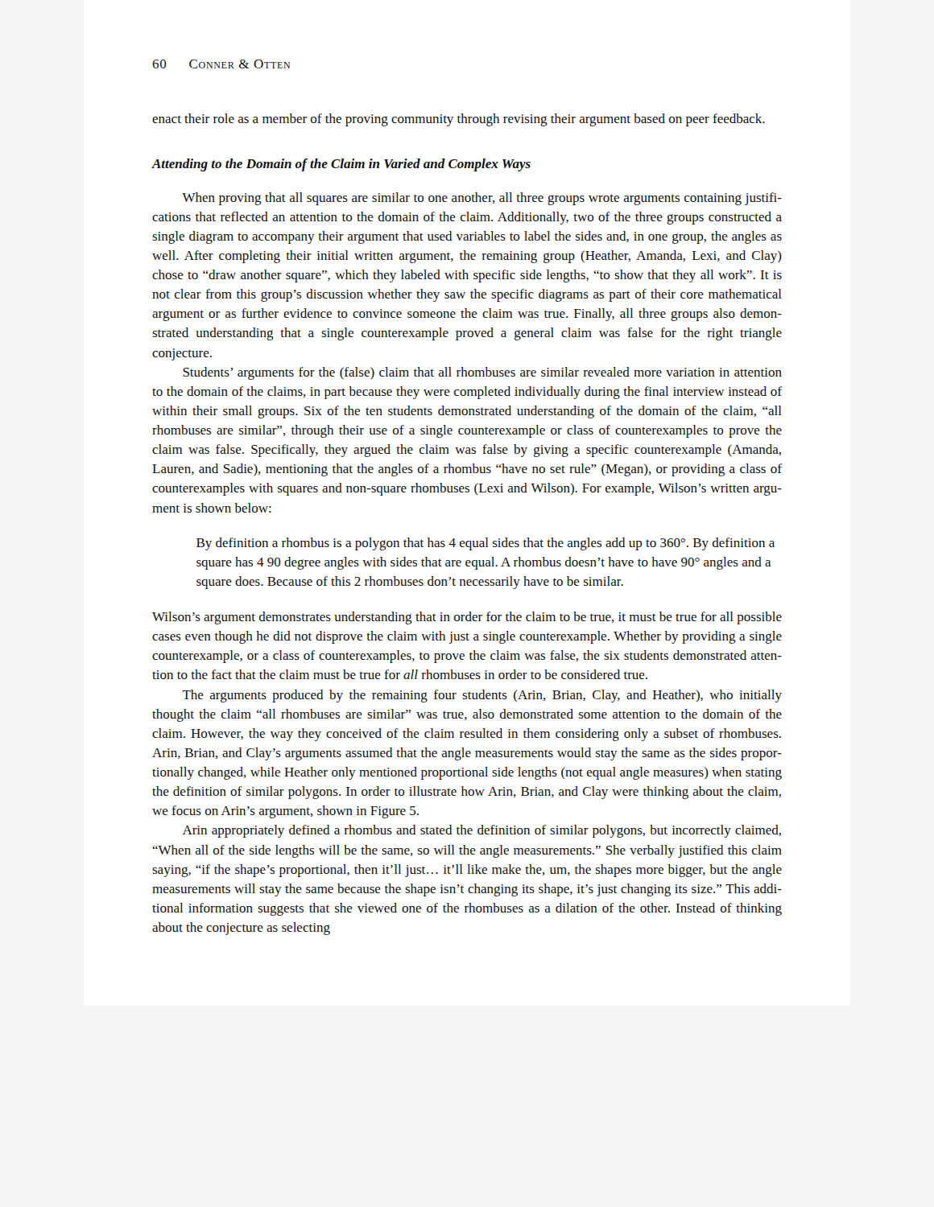60 Conner & Otten
enact their role as a member of the proving community through revising their argument based on peer feedback.
Attending to the Domain of the Claim in Varied and Complex Ways
When proving that all squares are similar to one another, all three groups wrote arguments containing justifications that reflected an attention to the domain of the claim. Additionally, two of the three groups constructed a single diagram to accompany their argument that used variables to label the sides and, in one group, the angles as well. After completing their initial written argument, the remaining group (Heather, Amanda, Lexi, and Clay) chose to “draw another square”, which they labeled with specific side lengths, “to show that they all work”. It is not clear from this group’s discussion whether they saw the specific diagrams as part of their core mathematical argument or as further evidence to convince someone the claim was true. Finally, all three groups also demonstrated understanding that a single counterexample proved a general claim was false for the right triangle conjecture.
Students’ arguments for the (false) claim that all rhombuses are similar revealed more variation in attention to the domain of the claims, in part because they were completed individually during the final interview instead of within their small groups. Six of the ten students demonstrated understanding of the domain of the claim, “all rhombuses are similar”, through their use of a single counterexample or class of counterexamples to prove the claim was false. Specifically, they argued the claim was false by giving a specific counterexample (Amanda, Lauren, and Sadie), mentioning that the angles of a rhombus “have no set rule” (Megan), or providing a class of counterexamples with squares and non-square rhombuses (Lexi and Wilson). For example, Wilson’s written argument is shown below:
By definition a rhombus is a polygon that has 4 equal sides that the angles add up to 360°. By definition a square has 4 90 degree angles with sides that are equal. A rhombus doesn’t have to have 90° angles and a square does. Because of this 2 rhombuses don’t necessarily have to be similar.
Wilson’s argument demonstrates understanding that in order for the claim to be true, it must be true for all possible cases even though he did not disprove the claim with just a single counterexample. Whether by providing a single counterexample, or a class of counterexamples, to prove the claim was false, the six students demonstrated attention to the fact that the claim must be true for all rhombuses in order to be considered true.
The arguments produced by the remaining four students (Arin, Brian, Clay, and Heather), who initially thought the claim “all rhombuses are similar” was true, also demonstrated some attention to the domain of the claim. However, the way they conceived of the claim resulted in them considering only a subset of rhombuses. Arin, Brian, and Clay’s arguments assumed that the angle measurements would stay the same as the sides proportionally changed, while Heather only mentioned proportional side lengths (not equal angle measures) when stating the definition of similar polygons. In order to illustrate how Arin, Brian, and Clay were thinking about the claim, we focus on Arin’s argument, shown in Figure 5.
Arin appropriately defined a rhombus and stated the definition of similar polygons, but incorrectly claimed, “When all of the side lengths will be the same, so will the angle measurements.” She verbally justified this claim saying, “if the shape’s proportional, then it’ll just… it’ll like make the, um, the shapes more bigger, but the angle measurements will stay the same because the shape isn’t changing its shape, it’s just changing its size.” This additional information suggests that she viewed one of the rhombuses as a dilation of the other. Instead of thinking about the conjecture as selecting